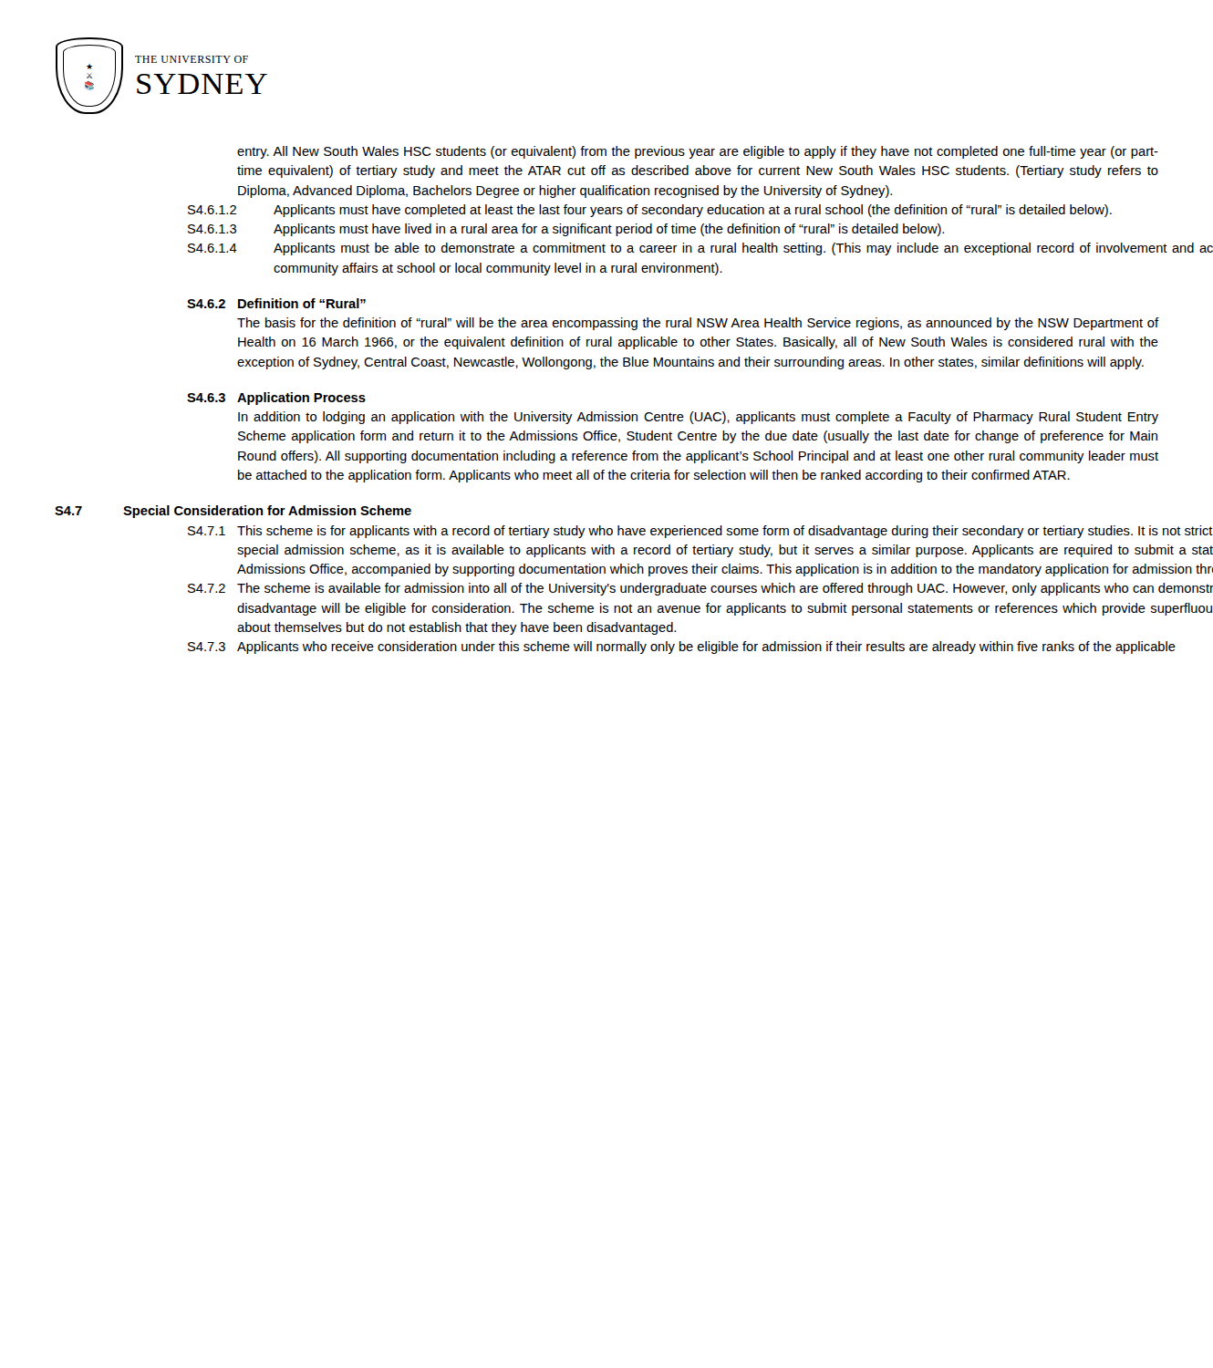| ★ ⚔ 📚 | THE UNIVERSITY OF SYDNEY |
entry. All New South Wales HSC students (or equivalent) from the previous year are eligible to apply if they have not completed one full-time year (or part-time equivalent) of tertiary study and meet the ATAR cut off as described above for current New South Wales HSC students. (Tertiary study refers to Diploma, Advanced Diploma, Bachelors Degree or higher qualification recognised by the University of Sydney).
S4.6.1.2 Applicants must have completed at least the last four years of secondary education at a rural school (the definition of “rural” is detailed below).
S4.6.1.3 Applicants must have lived in a rural area for a significant period of time (the definition of “rural” is detailed below).
S4.6.1.4 Applicants must be able to demonstrate a commitment to a career in a rural health setting. (This may include an exceptional record of involvement and achievement in community affairs at school or local community level in a rural environment).
S4.6.2 Definition of “Rural”
The basis for the definition of “rural” will be the area encompassing the rural NSW Area Health Service regions, as announced by the NSW Department of Health on 16 March 1966, or the equivalent definition of rural applicable to other States. Basically, all of New South Wales is considered rural with the exception of Sydney, Central Coast, Newcastle, Wollongong, the Blue Mountains and their surrounding areas. In other states, similar definitions will apply.
S4.6.3 Application Process
In addition to lodging an application with the University Admission Centre (UAC), applicants must complete a Faculty of Pharmacy Rural Student Entry Scheme application form and return it to the Admissions Office, Student Centre by the due date (usually the last date for change of preference for Main Round offers). All supporting documentation including a reference from the applicant’s School Principal and at least one other rural community leader must be attached to the application form. Applicants who meet all of the criteria for selection will then be ranked according to their confirmed ATAR.
S4.7 Special Consideration for Admission Scheme
S4.7.1 This scheme is for applicants with a record of tertiary study who have experienced some form of disadvantage during their secondary or tertiary studies. It is not strictly speaking a special admission scheme, as it is available to applicants with a record of tertiary study, but it serves a similar purpose. Applicants are required to submit a statement to the Admissions Office, accompanied by supporting documentation which proves their claims. This application is in addition to the mandatory application for admission through UAC.
S4.7.2 The scheme is available for admission into all of the University's undergraduate courses which are offered through UAC. However, only applicants who can demonstrate a serious disadvantage will be eligible for consideration. The scheme is not an avenue for applicants to submit personal statements or references which provide superfluous information about themselves but do not establish that they have been disadvantaged.
S4.7.3 Applicants who receive consideration under this scheme will normally only be eligible for admission if their results are already within five ranks of the applicable